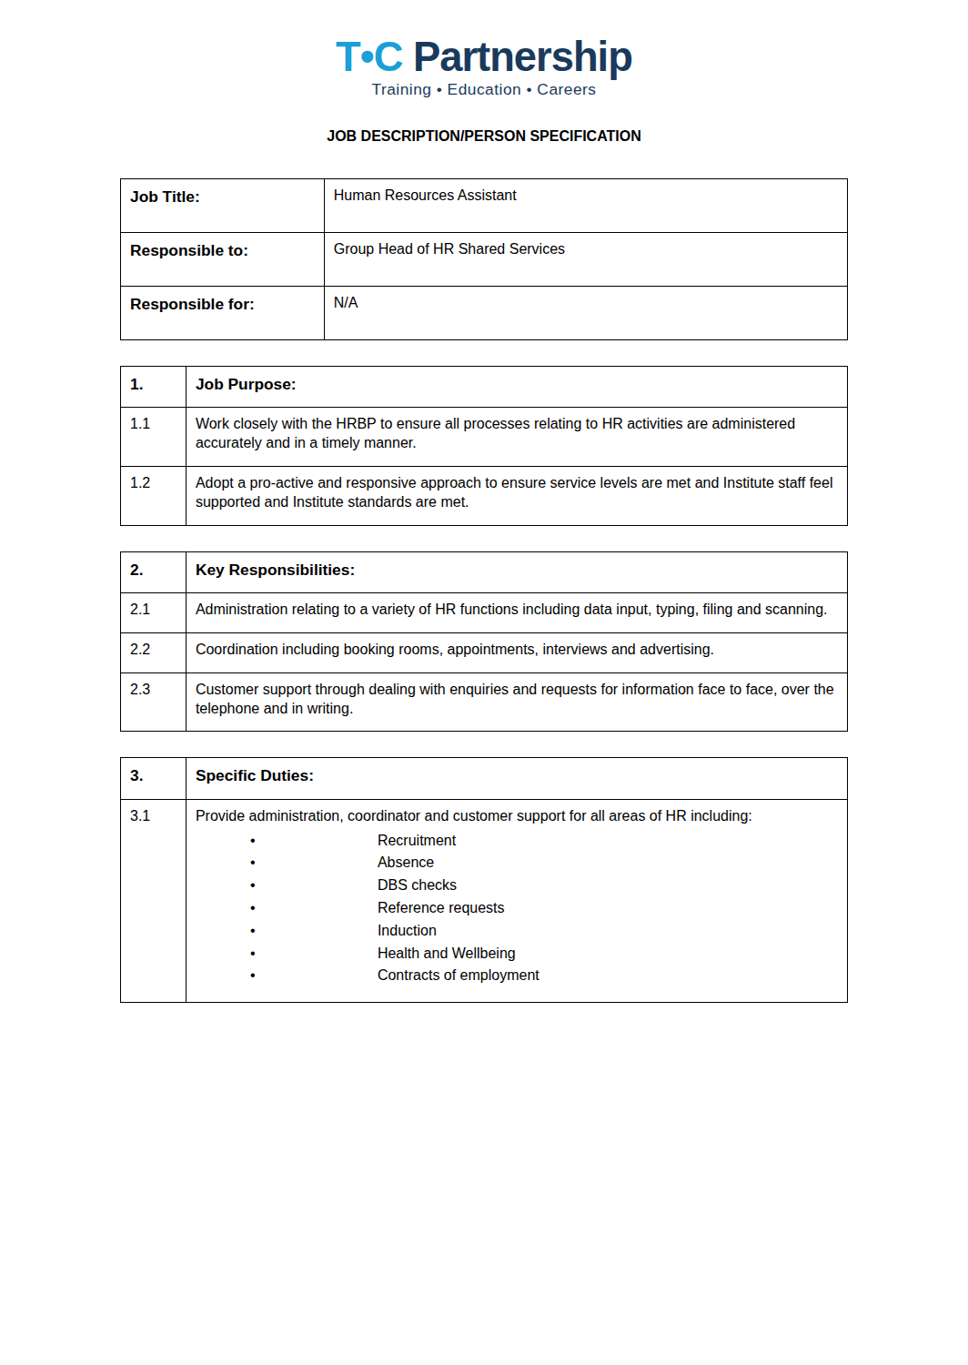T•C Partnership
Training • Education • Careers
JOB DESCRIPTION/PERSON SPECIFICATION
| Job Title: | Human Resources Assistant |
| Responsible to: | Group Head of HR Shared Services |
| Responsible for: | N/A |
| 1. | Job Purpose: |
| 1.1 | Work closely with the HRBP to ensure all processes relating to HR activities are administered accurately and in a timely manner. |
| 1.2 | Adopt a pro-active and responsive approach to ensure service levels are met and Institute staff feel supported and Institute standards are met. |
| 2. | Key Responsibilities: |
| 2.1 | Administration relating to a variety of HR functions including data input, typing, filing and scanning. |
| 2.2 | Coordination including booking rooms, appointments, interviews and advertising. |
| 2.3 | Customer support through dealing with enquiries and requests for information face to face, over the telephone and in writing. |
| 3. | Specific Duties: |
| 3.1 | Provide administration, coordinator and customer support for all areas of HR including: Recruitment Absence DBS checks Reference requests Induction Health and Wellbeing Contracts of employment |